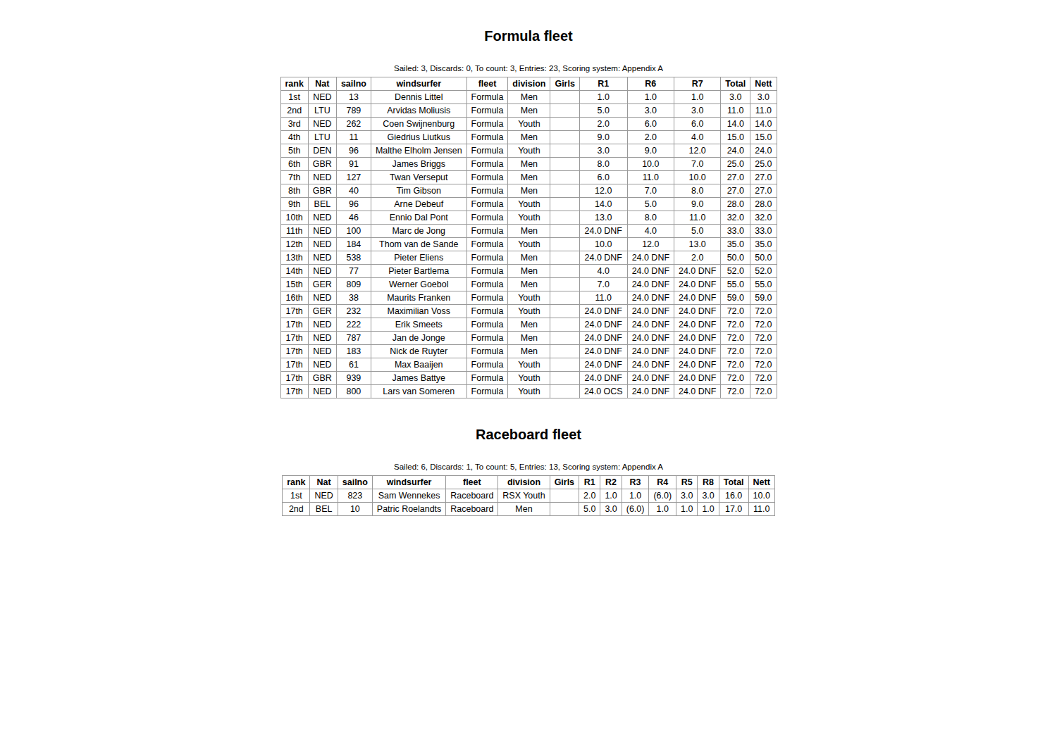Formula fleet
Sailed: 3, Discards: 0, To count: 3, Entries: 23, Scoring system: Appendix A
| rank | Nat | sailno | windsurfer | fleet | division | Girls | R1 | R6 | R7 | Total | Nett |
| --- | --- | --- | --- | --- | --- | --- | --- | --- | --- | --- | --- |
| 1st | NED | 13 | Dennis Littel | Formula | Men | | 1.0 | 1.0 | 1.0 | 3.0 | 3.0 |
| 2nd | LTU | 789 | Arvidas Moliusis | Formula | Men | | 5.0 | 3.0 | 3.0 | 11.0 | 11.0 |
| 3rd | NED | 262 | Coen Swijnenburg | Formula | Youth | | 2.0 | 6.0 | 6.0 | 14.0 | 14.0 |
| 4th | LTU | 11 | Giedrius Liutkus | Formula | Men | | 9.0 | 2.0 | 4.0 | 15.0 | 15.0 |
| 5th | DEN | 96 | Malthe Elholm Jensen | Formula | Youth | | 3.0 | 9.0 | 12.0 | 24.0 | 24.0 |
| 6th | GBR | 91 | James Briggs | Formula | Men | | 8.0 | 10.0 | 7.0 | 25.0 | 25.0 |
| 7th | NED | 127 | Twan Verseput | Formula | Men | | 6.0 | 11.0 | 10.0 | 27.0 | 27.0 |
| 8th | GBR | 40 | Tim Gibson | Formula | Men | | 12.0 | 7.0 | 8.0 | 27.0 | 27.0 |
| 9th | BEL | 96 | Arne Debeuf | Formula | Youth | | 14.0 | 5.0 | 9.0 | 28.0 | 28.0 |
| 10th | NED | 46 | Ennio Dal Pont | Formula | Youth | | 13.0 | 8.0 | 11.0 | 32.0 | 32.0 |
| 11th | NED | 100 | Marc de Jong | Formula | Men | | 24.0 DNF | 4.0 | 5.0 | 33.0 | 33.0 |
| 12th | NED | 184 | Thom van de Sande | Formula | Youth | | 10.0 | 12.0 | 13.0 | 35.0 | 35.0 |
| 13th | NED | 538 | Pieter Eliens | Formula | Men | | 24.0 DNF | 24.0 DNF | 2.0 | 50.0 | 50.0 |
| 14th | NED | 77 | Pieter Bartlema | Formula | Men | | 4.0 | 24.0 DNF | 24.0 DNF | 52.0 | 52.0 |
| 15th | GER | 809 | Werner Goebol | Formula | Men | | 7.0 | 24.0 DNF | 24.0 DNF | 55.0 | 55.0 |
| 16th | NED | 38 | Maurits Franken | Formula | Youth | | 11.0 | 24.0 DNF | 24.0 DNF | 59.0 | 59.0 |
| 17th | GER | 232 | Maximilian Voss | Formula | Youth | | 24.0 DNF | 24.0 DNF | 24.0 DNF | 72.0 | 72.0 |
| 17th | NED | 222 | Erik Smeets | Formula | Men | | 24.0 DNF | 24.0 DNF | 24.0 DNF | 72.0 | 72.0 |
| 17th | NED | 787 | Jan de Jonge | Formula | Men | | 24.0 DNF | 24.0 DNF | 24.0 DNF | 72.0 | 72.0 |
| 17th | NED | 183 | Nick de Ruyter | Formula | Men | | 24.0 DNF | 24.0 DNF | 24.0 DNF | 72.0 | 72.0 |
| 17th | NED | 61 | Max Baaijen | Formula | Youth | | 24.0 DNF | 24.0 DNF | 24.0 DNF | 72.0 | 72.0 |
| 17th | GBR | 939 | James Battye | Formula | Youth | | 24.0 DNF | 24.0 DNF | 24.0 DNF | 72.0 | 72.0 |
| 17th | NED | 800 | Lars van Someren | Formula | Youth | | 24.0 OCS | 24.0 DNF | 24.0 DNF | 72.0 | 72.0 |
Raceboard fleet
Sailed: 6, Discards: 1, To count: 5, Entries: 13, Scoring system: Appendix A
| rank | Nat | sailno | windsurfer | fleet | division | Girls | R1 | R2 | R3 | R4 | R5 | R8 | Total | Nett |
| --- | --- | --- | --- | --- | --- | --- | --- | --- | --- | --- | --- | --- | --- | --- |
| 1st | NED | 823 | Sam Wennekes | Raceboard | RSX Youth | | 2.0 | 1.0 | 1.0 | (6.0) | 3.0 | 3.0 | 16.0 | 10.0 |
| 2nd | BEL | 10 | Patric Roelandts | Raceboard | Men | | 5.0 | 3.0 | (6.0) | 1.0 | 1.0 | 1.0 | 17.0 | 11.0 |